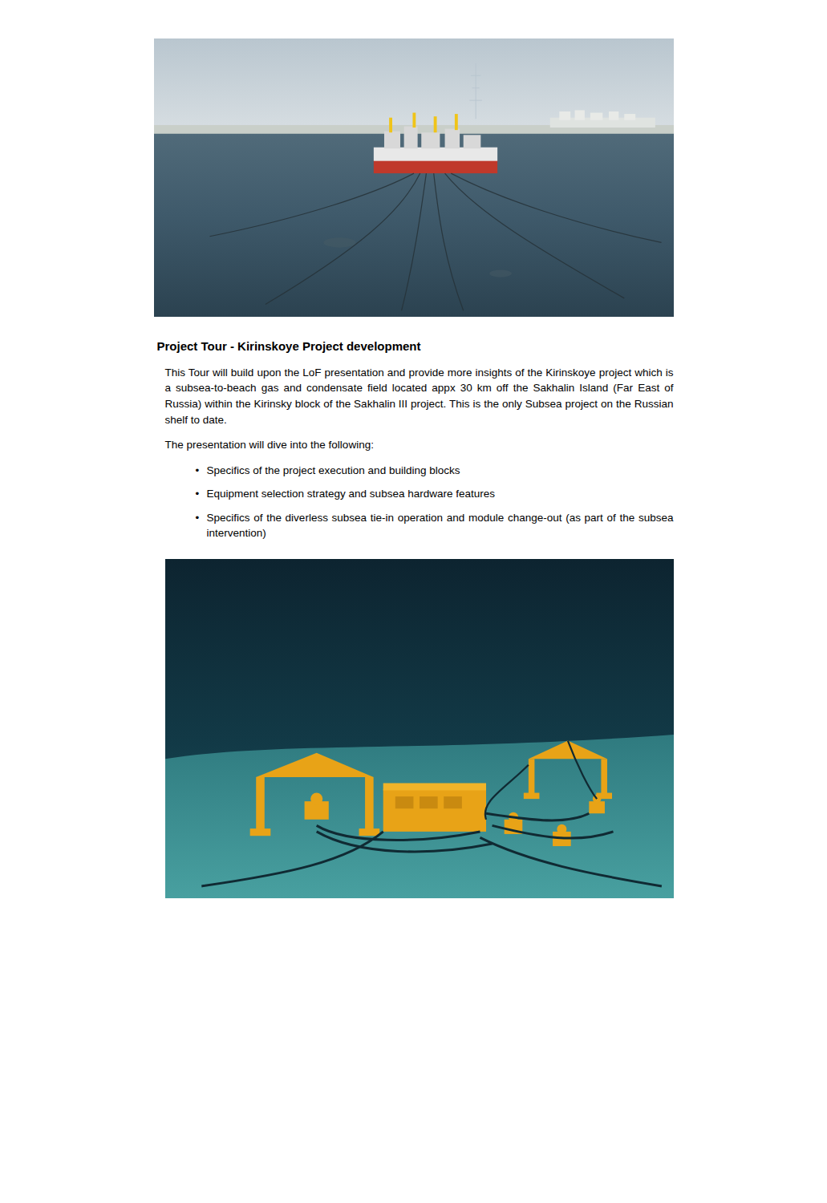Project Tour - Kirinskoye Project development
This Tour will build upon the LoF presentation and provide more insights of the Kirinskoye project which is a subsea-to-beach gas and condensate field located appx 30 km off the Sakhalin Island (Far East of Russia) within the Kirinsky block of the Sakhalin III project. This is the only Subsea project on the Russian shelf to date.
The presentation will dive into the following:
Specifics of the project execution and building blocks
Equipment selection strategy and subsea hardware features
Specifics of the diverless subsea tie-in operation and module change-out (as part of the subsea intervention)